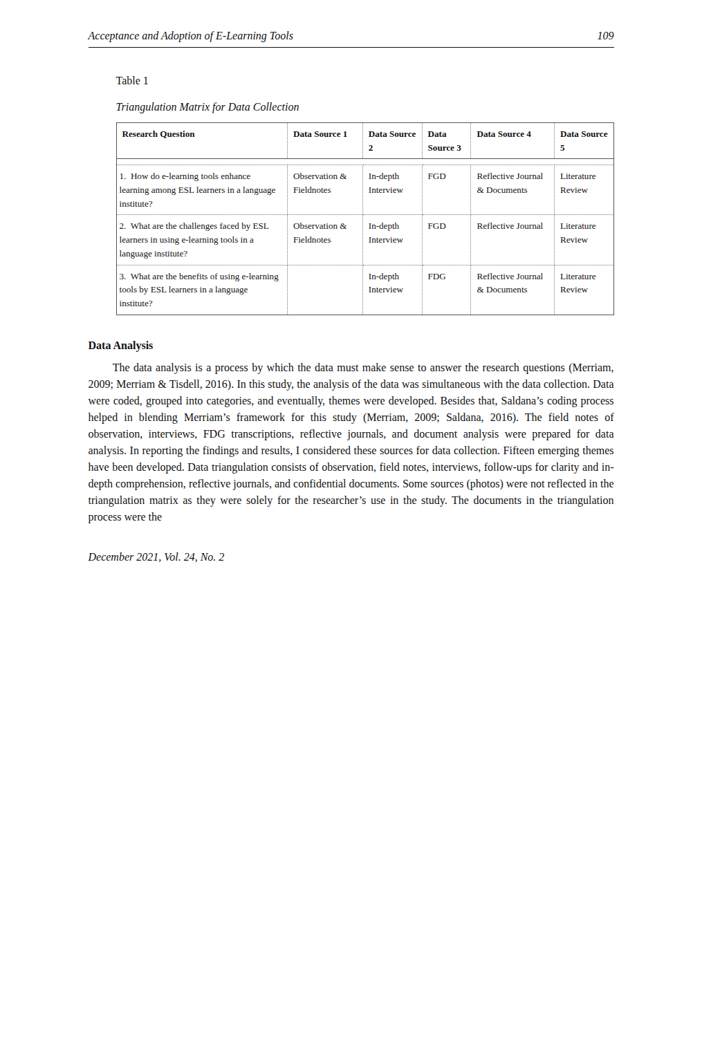Acceptance and Adoption of E-Learning Tools 109
Table 1
Triangulation Matrix for Data Collection
| Research Question | Data Source 1 | Data Source 2 | Data Source 3 | Data Source 4 | Data Source 5 |
| --- | --- | --- | --- | --- | --- |
| 1. How do e-learning tools enhance learning among ESL learners in a language institute? | Observation & Fieldnotes | In-depth Interview | FGD | Reflective Journal & Documents | Literature Review |
| 2. What are the challenges faced by ESL learners in using e-learning tools in a language institute? | Observation & Fieldnotes | In-depth Interview | FGD | Reflective Journal | Literature Review |
| 3. What are the benefits of using e-learning tools by ESL learners in a language institute? | | In-depth Interview | FDG | Reflective Journal & Documents | Literature Review |
Data Analysis
The data analysis is a process by which the data must make sense to answer the research questions (Merriam, 2009; Merriam & Tisdell, 2016). In this study, the analysis of the data was simultaneous with the data collection. Data were coded, grouped into categories, and eventually, themes were developed. Besides that, Saldana’s coding process helped in blending Merriam’s framework for this study (Merriam, 2009; Saldana, 2016). The field notes of observation, interviews, FDG transcriptions, reflective journals, and document analysis were prepared for data analysis. In reporting the findings and results, I considered these sources for data collection. Fifteen emerging themes have been developed. Data triangulation consists of observation, field notes, interviews, follow-ups for clarity and in-depth comprehension, reflective journals, and confidential documents. Some sources (photos) were not reflected in the triangulation matrix as they were solely for the researcher’s use in the study. The documents in the triangulation process were the
December 2021, Vol. 24, No. 2